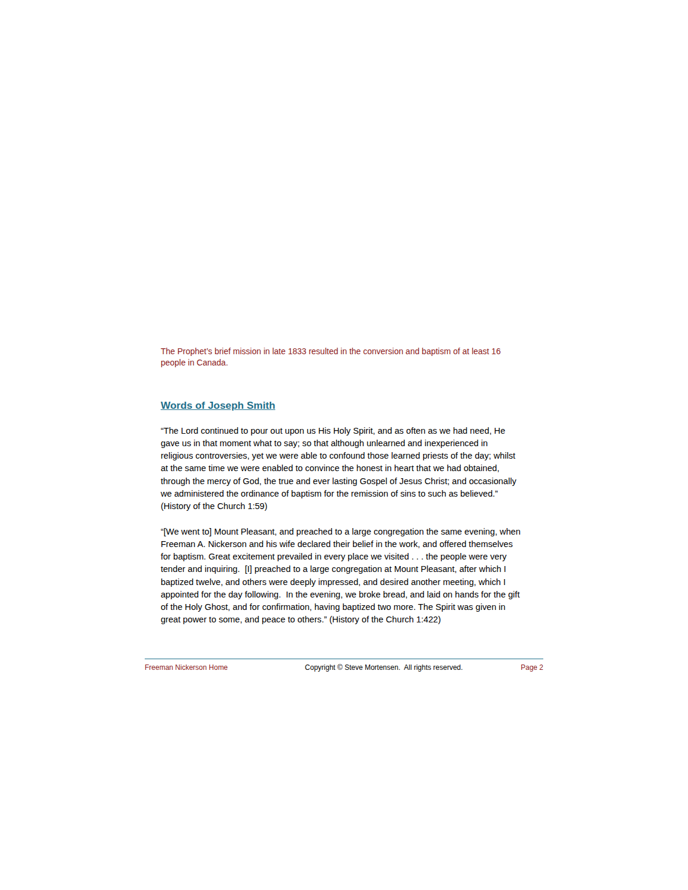The Prophet’s brief mission in late 1833 resulted in the conversion and baptism of at least 16 people in Canada.
Words of Joseph Smith
“The Lord continued to pour out upon us His Holy Spirit, and as often as we had need, He gave us in that moment what to say; so that although unlearned and inexperienced in religious controversies, yet we were able to confound those learned priests of the day; whilst at the same time we were enabled to convince the honest in heart that we had obtained, through the mercy of God, the true and ever lasting Gospel of Jesus Christ; and occasionally we administered the ordinance of baptism for the remission of sins to such as believed.” (History of the Church 1:59)
“[We went to] Mount Pleasant, and preached to a large congregation the same evening, when Freeman A. Nickerson and his wife declared their belief in the work, and offered themselves for baptism. Great excitement prevailed in every place we visited . . . the people were very tender and inquiring. [I] preached to a large congregation at Mount Pleasant, after which I baptized twelve, and others were deeply impressed, and desired another meeting, which I appointed for the day following. In the evening, we broke bread, and laid on hands for the gift of the Holy Ghost, and for confirmation, having baptized two more. The Spirit was given in great power to some, and peace to others.” (History of the Church 1:422)
Freeman Nickerson Home
Copyright © Steve Mortensen. All rights reserved.
Page 2